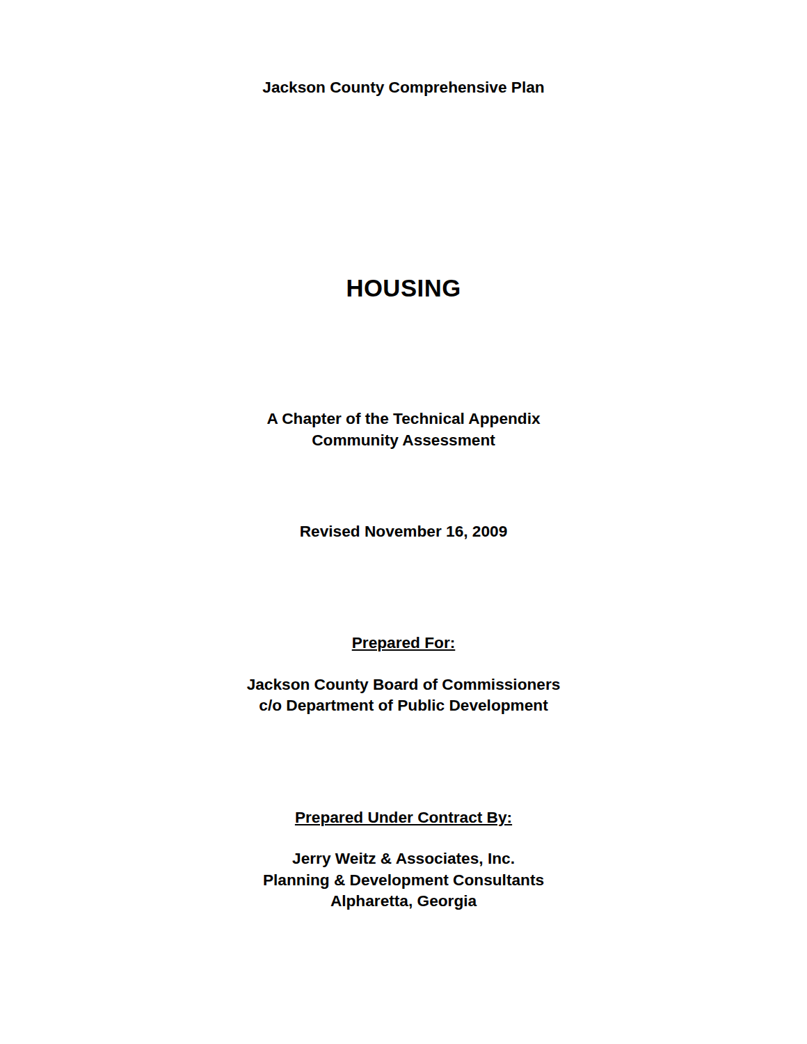Jackson County Comprehensive Plan
HOUSING
A Chapter of the Technical Appendix Community Assessment
Revised November 16, 2009
Prepared For:
Jackson County Board of Commissioners c/o Department of Public Development
Prepared Under Contract By:
Jerry Weitz & Associates, Inc. Planning & Development Consultants Alpharetta, Georgia